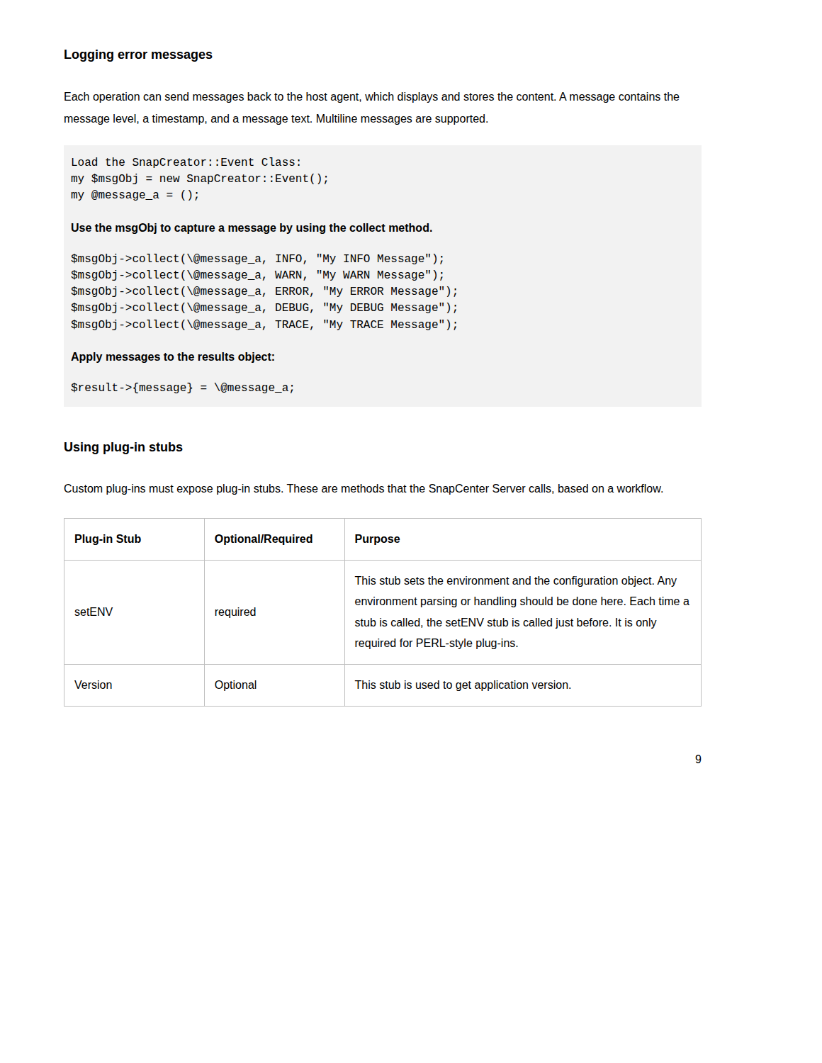Logging error messages
Each operation can send messages back to the host agent, which displays and stores the content. A message contains the message level, a timestamp, and a message text. Multiline messages are supported.
Load the SnapCreator::Event Class:
my $msgObj = new SnapCreator::Event();
my @message_a = ();
Use the msgObj to capture a message by using the collect method.
$msgObj->collect(\@message_a, INFO, "My INFO Message");
$msgObj->collect(\@message_a, WARN, "My WARN Message");
$msgObj->collect(\@message_a, ERROR, "My ERROR Message");
$msgObj->collect(\@message_a, DEBUG, "My DEBUG Message");
$msgObj->collect(\@message_a, TRACE, "My TRACE Message");
Apply messages to the results object:
$result->{message} = \@message_a;
Using plug-in stubs
Custom plug-ins must expose plug-in stubs. These are methods that the SnapCenter Server calls, based on a workflow.
| Plug-in Stub | Optional/Required | Purpose |
| --- | --- | --- |
| setENV | required | This stub sets the environment and the configuration object. Any environment parsing or handling should be done here. Each time a stub is called, the setENV stub is called just before. It is only required for PERL-style plug-ins. |
| Version | Optional | This stub is used to get application version. |
9